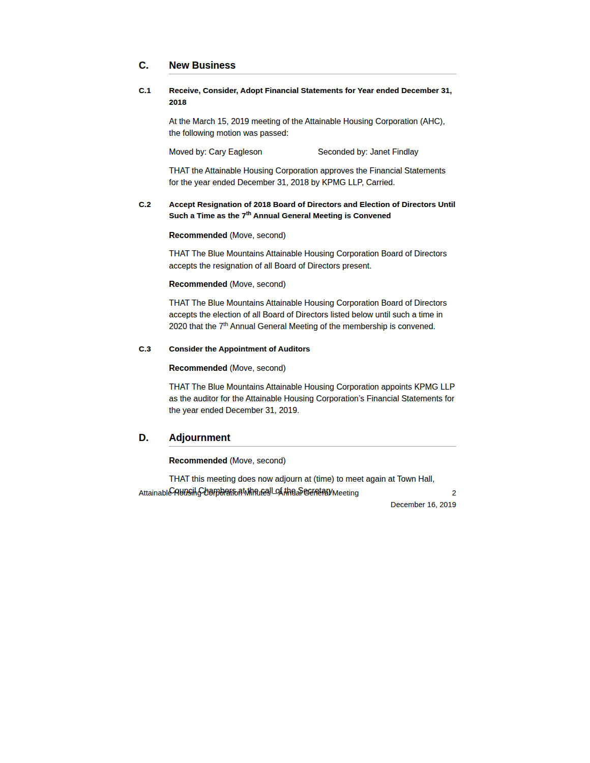C.
New Business
C.1
Receive, Consider, Adopt Financial Statements for Year ended December 31, 2018
At the March 15, 2019 meeting of the Attainable Housing Corporation (AHC), the following motion was passed:
Moved by: Cary Eagleson
Seconded by: Janet Findlay
THAT the Attainable Housing Corporation approves the Financial Statements for the year ended December 31, 2018 by KPMG LLP, Carried.
C.2
Accept Resignation of 2018 Board of Directors and Election of Directors Until Such a Time as the 7th Annual General Meeting is Convened
Recommended (Move, second)
THAT The Blue Mountains Attainable Housing Corporation Board of Directors accepts the resignation of all Board of Directors present.
Recommended (Move, second)
THAT The Blue Mountains Attainable Housing Corporation Board of Directors accepts the election of all Board of Directors listed below until such a time in 2020 that the 7th Annual General Meeting of the membership is convened.
C.3
Consider the Appointment of Auditors
Recommended (Move, second)
THAT The Blue Mountains Attainable Housing Corporation appoints KPMG LLP as the auditor for the Attainable Housing Corporation’s Financial Statements for the year ended December 31, 2019.
D.
Adjournment
Recommended (Move, second)
THAT this meeting does now adjourn at (time) to meet again at Town Hall, Council Chambers at the call of the Secretary.
Attainable Housing Corporation Minutes – Annual General Meeting 2
December 16, 2019